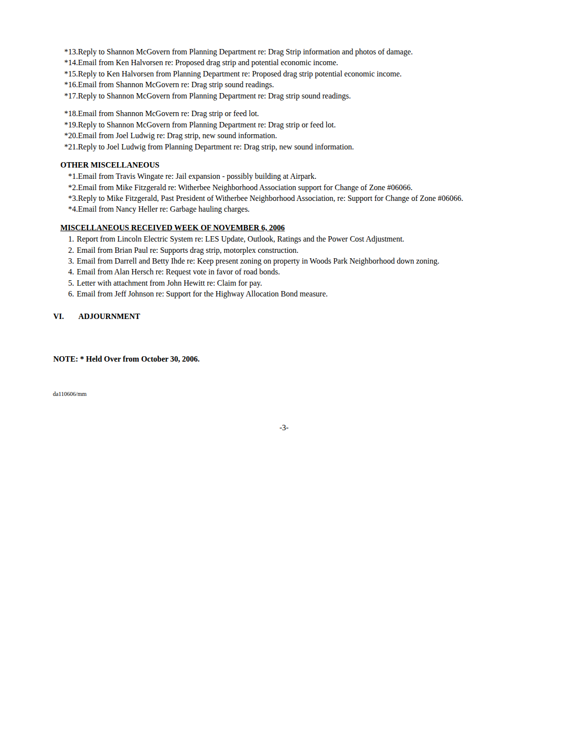*13.
Reply to Shannon McGovern from Planning Department re: Drag Strip information and photos of damage.
*14.
Email from Ken Halvorsen re: Proposed drag strip and potential economic income.
*15.
Reply to Ken Halvorsen from Planning Department re: Proposed drag strip potential economic income.
*16.
Email from Shannon McGovern re: Drag strip sound readings.
*17.
Reply to Shannon McGovern from Planning Department re: Drag strip sound readings.
*18.
Email from Shannon McGovern re: Drag strip or feed lot.
*19.
Reply to Shannon McGovern from Planning Department re: Drag strip or feed lot.
*20.
Email from Joel Ludwig re: Drag strip, new sound information.
*21.
Reply to Joel Ludwig from Planning Department re: Drag strip, new sound information.
Other Miscellaneous
*1.
Email from Travis Wingate re: Jail expansion - possibly building at Airpark.
*2.
Email from Mike Fitzgerald re: Witherbee Neighborhood Association support for Change of Zone #06066.
*3.
Reply to Mike Fitzgerald, Past President of Witherbee Neighborhood Association, re: Support for Change of Zone #06066.
*4.
Email from Nancy Heller re: Garbage hauling charges.
Miscellaneous Received Week of November 6, 2006
1.
Report from Lincoln Electric System re: LES Update, Outlook, Ratings and the Power Cost Adjustment.
2.
Email from Brian Paul re: Supports drag strip, motorplex construction.
3.
Email from Darrell and Betty Ihde re: Keep present zoning on property in Woods Park Neighborhood down zoning.
4.
Email from Alan Hersch re: Request vote in favor of road bonds.
5.
Letter with attachment from John Hewitt re: Claim for pay.
6.
Email from Jeff Johnson re: Support for the Highway Allocation Bond measure.
VI.
ADJOURNMENT
NOTE: * Held Over from October 30, 2006.
da110606/mm
-3-